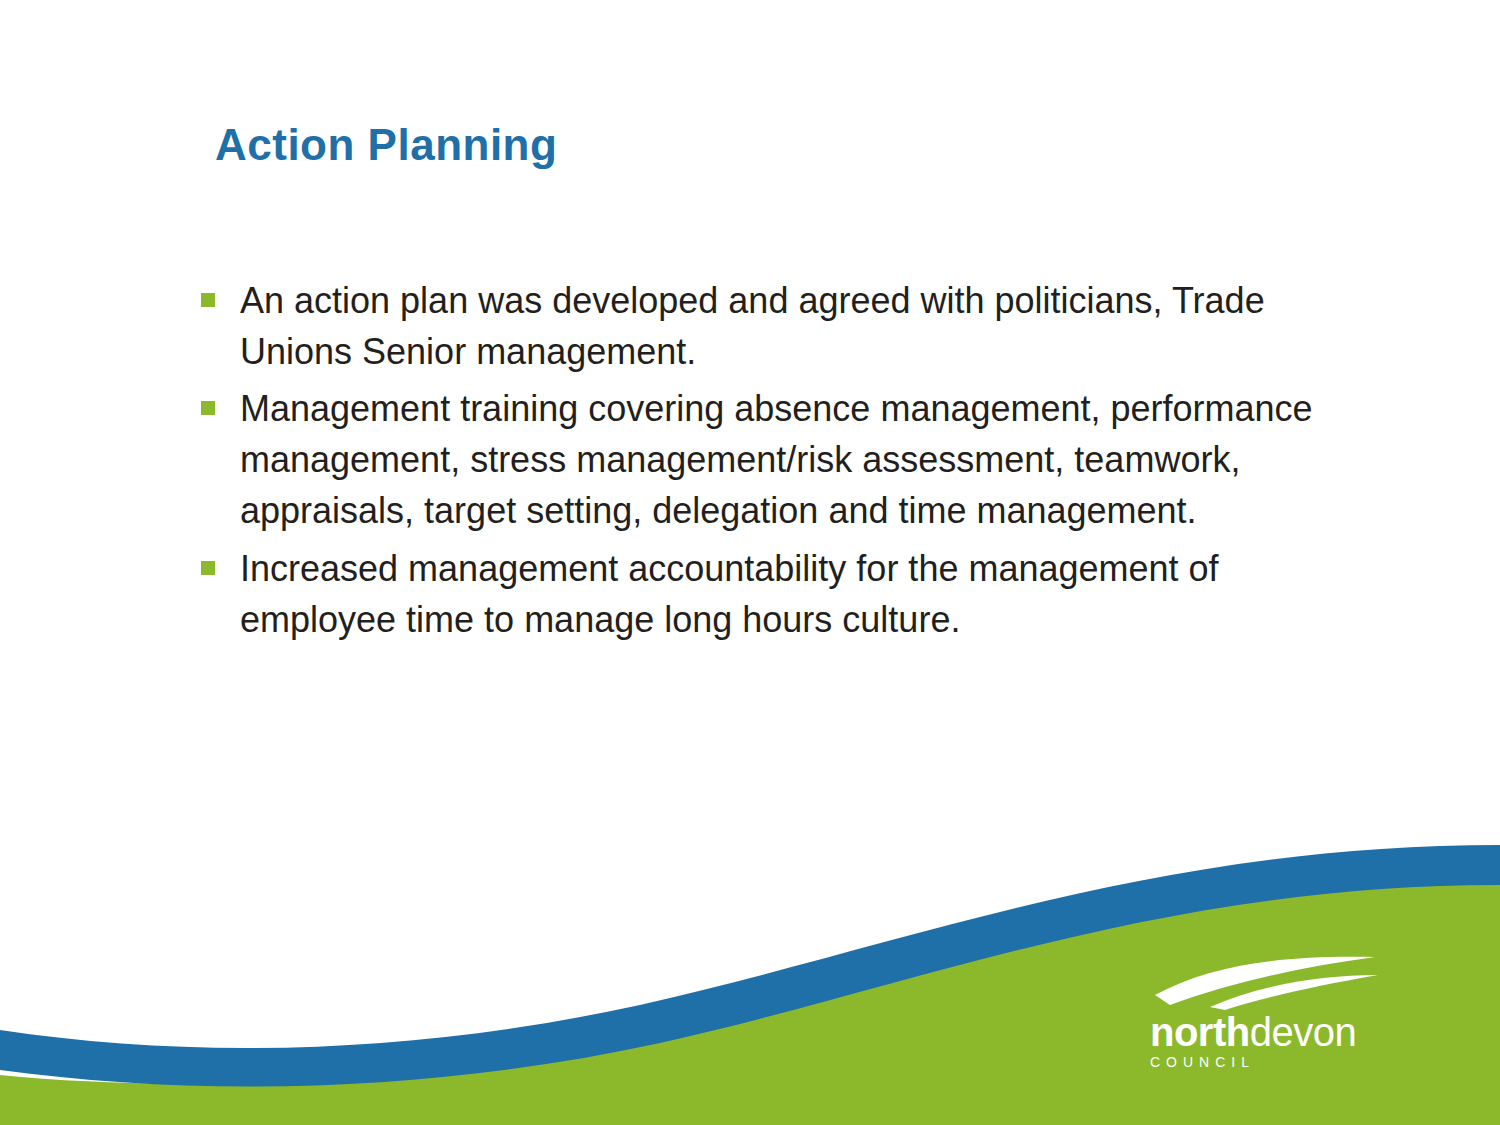Action Planning
An action plan was developed and agreed with politicians, Trade Unions Senior management.
Management training covering absence management, performance management, stress management/risk assessment, teamwork, appraisals, target setting, delegation and time management.
Increased management accountability for the management of employee time to manage long hours culture.
northdevon
COUNCIL